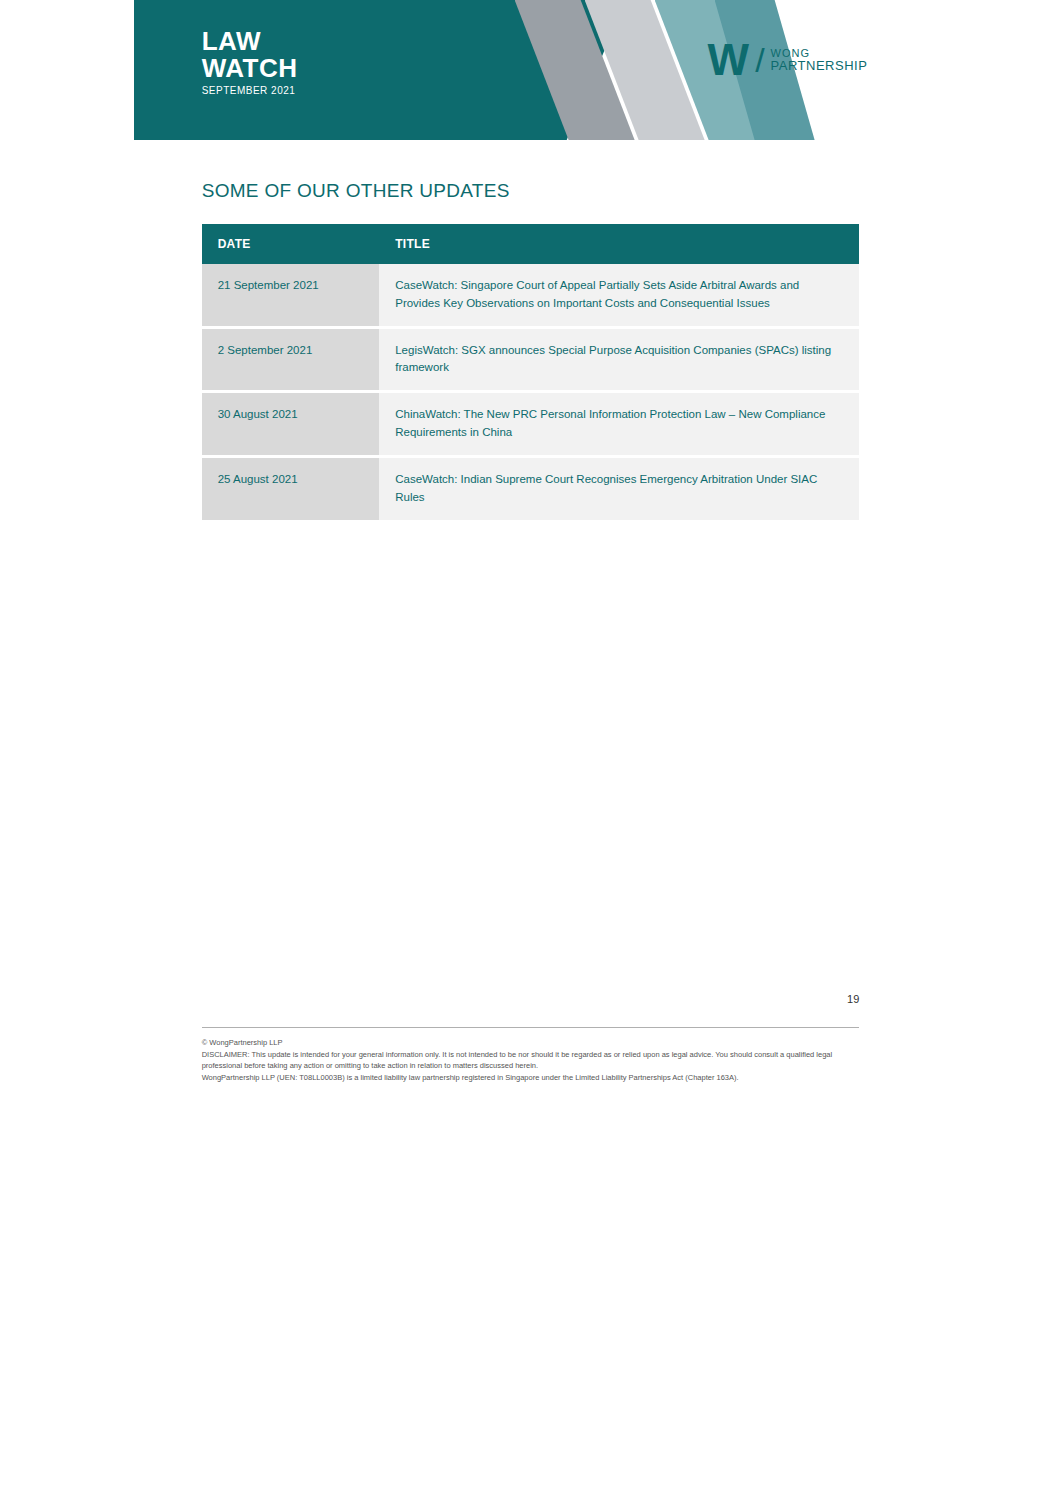LAW
WATCH
SEPTEMBER 2021
W /
WONG
PARTNERSHIP
SOME OF OUR OTHER UPDATES
| DATE | TITLE |
| --- | --- |
| 21 September 2021 | CaseWatch: Singapore Court of Appeal Partially Sets Aside Arbitral Awards and Provides Key Observations on Important Costs and Consequential Issues |
| 2 September 2021 | LegisWatch: SGX announces Special Purpose Acquisition Companies (SPACs) listing framework |
| 30 August 2021 | ChinaWatch: The New PRC Personal Information Protection Law – New Compliance Requirements in China |
| 25 August 2021 | CaseWatch: Indian Supreme Court Recognises Emergency Arbitration Under SIAC Rules |
19
© WongPartnership LLP
DISCLAIMER: This update is intended for your general information only. It is not intended to be nor should it be regarded as or relied upon as legal advice. You should consult a qualified legal professional before taking any action or omitting to take action in relation to matters discussed herein.
WongPartnership LLP (UEN: T08LL0003B) is a limited liability law partnership registered in Singapore under the Limited Liability Partnerships Act (Chapter 163A).